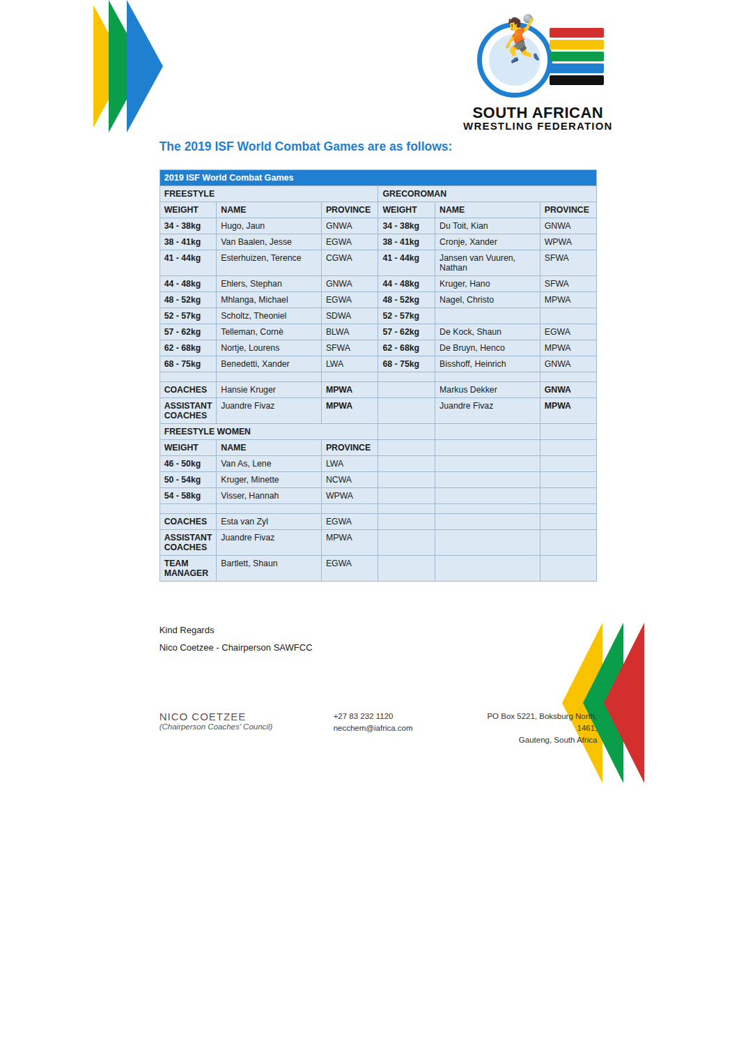🤾
SOUTH AFRICAN
WRESTLING FEDERATION
The 2019 ISF World Combat Games are as follows:
| 2019 ISF World Combat Games |
| --- |
| FREESTYLE | GRECOROMAN |
| WEIGHT | NAME | PROVINCE | WEIGHT | NAME | PROVINCE |
| 34 - 38kg | Hugo, Jaun | GNWA | 34 - 38kg | Du Toit, Kian | GNWA |
| 38 - 41kg | Van Baalen, Jesse | EGWA | 38 - 41kg | Cronje, Xander | WPWA |
| 41 - 44kg | Esterhuizen, Terence | CGWA | 41 - 44kg | Jansen van Vuuren, Nathan | SFWA |
| 44 - 48kg | Ehlers, Stephan | GNWA | 44 - 48kg | Kruger, Hano | SFWA |
| 48 - 52kg | Mhlanga, Michael | EGWA | 48 - 52kg | Nagel, Christo | MPWA |
| 52 - 57kg | Scholtz, Theoniel | SDWA | 52 - 57kg | | |
| 57 - 62kg | Telleman, Cornè | BLWA | 57 - 62kg | De Kock, Shaun | EGWA |
| 62 - 68kg | Nortje, Lourens | SFWA | 62 - 68kg | De Bruyn, Henco | MPWA |
| 68 - 75kg | Benedetti, Xander | LWA | 68 - 75kg | Bisshoff, Heinrich | GNWA |
| COACHES | Hansie Kruger | MPWA | | Markus Dekker | GNWA |
| ASSISTANT COACHES | Juandre Fivaz | MPWA | | Juandre Fivaz | MPWA |
| FREESTYLE WOMEN | | | |
| WEIGHT | NAME | PROVINCE | | | |
| 46 - 50kg | Van As, Lene | LWA | | | |
| 50 - 54kg | Kruger, Minette | NCWA | | | |
| 54 - 58kg | Visser, Hannah | WPWA | | | |
| COACHES | Esta van Zyl | EGWA | | | |
| ASSISTANT COACHES | Juandre Fivaz | MPWA | | | |
| TEAM MANAGER | Bartlett, Shaun | EGWA | | | |
Kind Regards
Nico Coetzee - Chairperson SAWFCC
NICO COETZEE
(Chairperson Coaches' Council)
+27 83 232 1120
necchem@iafrica.com
PO Box 5221, Boksburg North, 1461,
Gauteng, South Africa